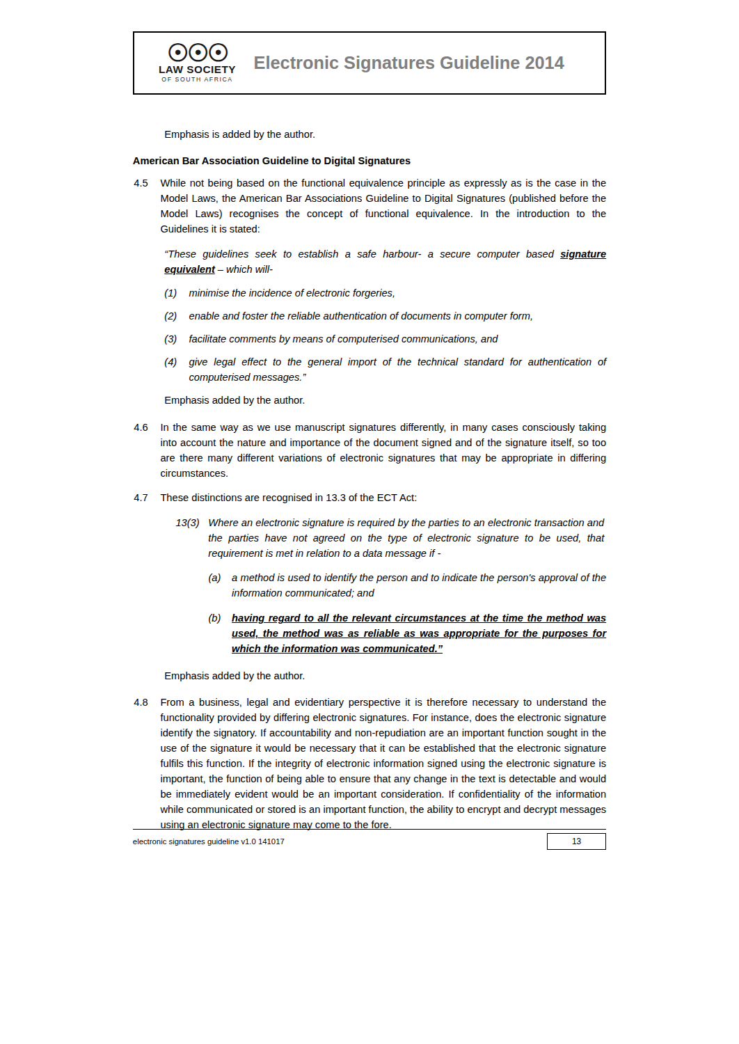☉☉☉
LAW SOCIETY
OF SOUTH AFRICA
Electronic Signatures Guideline 2014
Emphasis is added by the author.
American Bar Association Guideline to Digital Signatures
4.5
While not being based on the functional equivalence principle as expressly as is the case in the Model Laws, the American Bar Associations Guideline to Digital Signatures (published before the Model Laws) recognises the concept of functional equivalence. In the introduction to the Guidelines it is stated:
“These guidelines seek to establish a safe harbour- a secure computer based signature equivalent – which will-
(1)
minimise the incidence of electronic forgeries,
(2)
enable and foster the reliable authentication of documents in computer form,
(3)
facilitate comments by means of computerised communications, and
(4)
give legal effect to the general import of the technical standard for authentication of computerised messages.”
Emphasis added by the author.
4.6
In the same way as we use manuscript signatures differently, in many cases consciously taking into account the nature and importance of the document signed and of the signature itself, so too are there many different variations of electronic signatures that may be appropriate in differing circumstances.
4.7
These distinctions are recognised in 13.3 of the ECT Act:
13(3)
Where an electronic signature is required by the parties to an electronic transaction and the parties have not agreed on the type of electronic signature to be used, that requirement is met in relation to a data message if -
(a)
a method is used to identify the person and to indicate the person's approval of the information communicated; and
(b)
having regard to all the relevant circumstances at the time the method was used, the method was as reliable as was appropriate for the purposes for which the information was communicated.”
Emphasis added by the author.
4.8
From a business, legal and evidentiary perspective it is therefore necessary to understand the functionality provided by differing electronic signatures. For instance, does the electronic signature identify the signatory. If accountability and non-repudiation are an important function sought in the use of the signature it would be necessary that it can be established that the electronic signature fulfils this function. If the integrity of electronic information signed using the electronic signature is important, the function of being able to ensure that any change in the text is detectable and would be immediately evident would be an important consideration. If confidentiality of the information while communicated or stored is an important function, the ability to encrypt and decrypt messages using an electronic signature may come to the fore.
electronic signatures guideline v1.0 141017
13